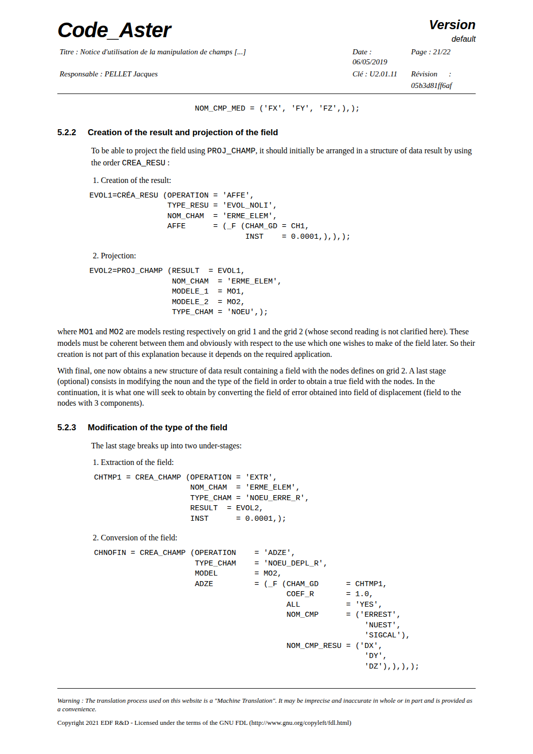Code_Aster
Version
default
| Titre : Notice d'utilisation de la manipulation de champs [...] | Date : 06/05/2019 | Page : 21/22 |
| Responsable : PELLET Jacques | Clé : U2.01.11 | Révision : |
| | | 05b3d81ff6af |
NOM_CMP_MED = ('FX', 'FY', 'FZ',),);
5.2.2 Creation of the result and projection of the field
To be able to project the field using PROJ_CHAMP, it should initially be arranged in a structure of data result by using the order CREA_RESU :
Creation of the result:
EVOL1=CRÉA_RESU (OPERATION = 'AFFE',
                 TYPE_RESU = 'EVOL_NOLI',
                 NOM_CHAM  = 'ERME_ELEM',
                 AFFE      = (_F (CHAM_GD = CH1,
                                  INST    = 0.0001,),),);
Projection:
EVOL2=PROJ_CHAMP (RESULT  = EVOL1,
                  NOM_CHAM  = 'ERME_ELEM',
                  MODELE_1  = MO1,
                  MODELE_2  = MO2,
                  TYPE_CHAM = 'NOEU',);
where MO1 and MO2 are models resting respectively on grid 1 and the grid 2 (whose second reading is not clarified here). These models must be coherent between them and obviously with respect to the use which one wishes to make of the field later. So their creation is not part of this explanation because it depends on the required application.
With final, one now obtains a new structure of data result containing a field with the nodes defines on grid 2. A last stage (optional) consists in modifying the noun and the type of the field in order to obtain a true field with the nodes. In the continuation, it is what one will seek to obtain by converting the field of error obtained into field of displacement (field to the nodes with 3 components).
5.2.3 Modification of the type of the field
The last stage breaks up into two under-stages:
Extraction of the field:
 CHTMP1 = CREA_CHAMP (OPERATION = 'EXTR',
                      NOM_CHAM  = 'ERME_ELEM',
                      TYPE_CHAM = 'NOEU_ERRE_R',
                      RESULT  = EVOL2,
                      INST      = 0.0001,);
Conversion of the field:
 CHNOFIN = CREA_CHAMP (OPERATION    = 'ADZE',
                       TYPE_CHAM    = 'NOEU_DEPL_R',
                       MODEL        = MO2,
                       ADZE         = (_F (CHAM_GD      = CHTMP1,
                                           COEF_R       = 1.0,
                                           ALL          = 'YES',
                                           NOM_CMP      = ('ERREST',
                                                            'NUEST',
                                                            'SIGCAL'),
                                           NOM_CMP_RESU = ('DX',
                                                            'DY',
                                                            'DZ'),),),);
Warning : The translation process used on this website is a "Machine Translation". It may be imprecise and inaccurate in whole or in part and is provided as a convenience.
Copyright 2021 EDF R&D - Licensed under the terms of the GNU FDL (http://www.gnu.org/copyleft/fdl.html)